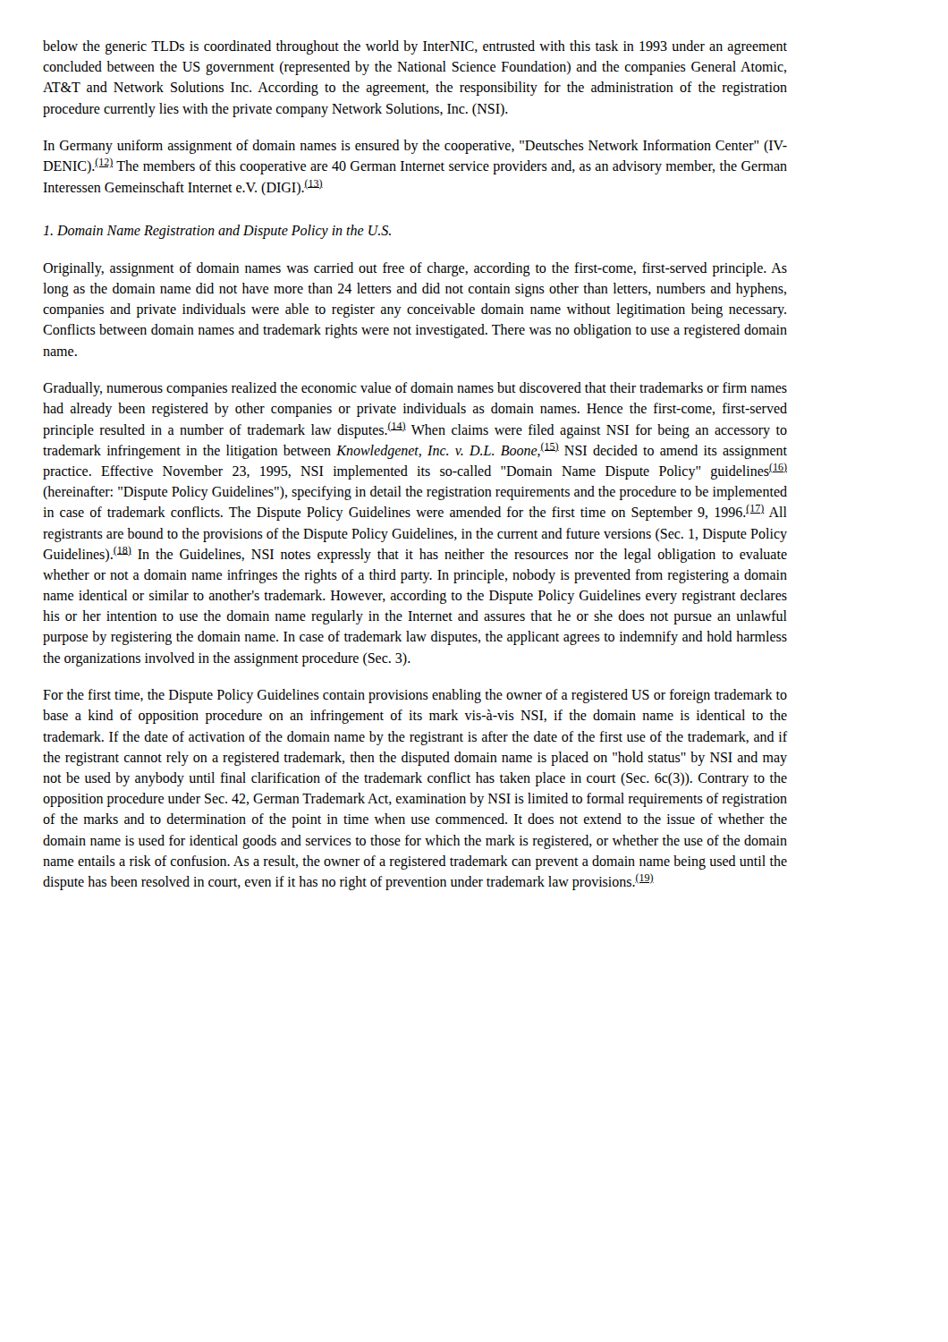below the generic TLDs is coordinated throughout the world by InterNIC, entrusted with this task in 1993 under an agreement concluded between the US government (represented by the National Science Foundation) and the companies General Atomic, AT&T and Network Solutions Inc. According to the agreement, the responsibility for the administration of the registration procedure currently lies with the private company Network Solutions, Inc. (NSI).
In Germany uniform assignment of domain names is ensured by the cooperative, "Deutsches Network Information Center" (IV-DENIC).(12) The members of this cooperative are 40 German Internet service providers and, as an advisory member, the German Interessen Gemeinschaft Internet e.V. (DIGI).(13)
1. Domain Name Registration and Dispute Policy in the U.S.
Originally, assignment of domain names was carried out free of charge, according to the first-come, first-served principle. As long as the domain name did not have more than 24 letters and did not contain signs other than letters, numbers and hyphens, companies and private individuals were able to register any conceivable domain name without legitimation being necessary. Conflicts between domain names and trademark rights were not investigated. There was no obligation to use a registered domain name.
Gradually, numerous companies realized the economic value of domain names but discovered that their trademarks or firm names had already been registered by other companies or private individuals as domain names. Hence the first-come, first-served principle resulted in a number of trademark law disputes.(14) When claims were filed against NSI for being an accessory to trademark infringement in the litigation between Knowledgenet, Inc. v. D.L. Boone,(15) NSI decided to amend its assignment practice. Effective November 23, 1995, NSI implemented its so-called "Domain Name Dispute Policy" guidelines(16) (hereinafter: "Dispute Policy Guidelines"), specifying in detail the registration requirements and the procedure to be implemented in case of trademark conflicts. The Dispute Policy Guidelines were amended for the first time on September 9, 1996.(17) All registrants are bound to the provisions of the Dispute Policy Guidelines, in the current and future versions (Sec. 1, Dispute Policy Guidelines).(18) In the Guidelines, NSI notes expressly that it has neither the resources nor the legal obligation to evaluate whether or not a domain name infringes the rights of a third party. In principle, nobody is prevented from registering a domain name identical or similar to another's trademark. However, according to the Dispute Policy Guidelines every registrant declares his or her intention to use the domain name regularly in the Internet and assures that he or she does not pursue an unlawful purpose by registering the domain name. In case of trademark law disputes, the applicant agrees to indemnify and hold harmless the organizations involved in the assignment procedure (Sec. 3).
For the first time, the Dispute Policy Guidelines contain provisions enabling the owner of a registered US or foreign trademark to base a kind of opposition procedure on an infringement of its mark vis-à-vis NSI, if the domain name is identical to the trademark. If the date of activation of the domain name by the registrant is after the date of the first use of the trademark, and if the registrant cannot rely on a registered trademark, then the disputed domain name is placed on "hold status" by NSI and may not be used by anybody until final clarification of the trademark conflict has taken place in court (Sec. 6c(3)). Contrary to the opposition procedure under Sec. 42, German Trademark Act, examination by NSI is limited to formal requirements of registration of the marks and to determination of the point in time when use commenced. It does not extend to the issue of whether the domain name is used for identical goods and services to those for which the mark is registered, or whether the use of the domain name entails a risk of confusion. As a result, the owner of a registered trademark can prevent a domain name being used until the dispute has been resolved in court, even if it has no right of prevention under trademark law provisions.(19)